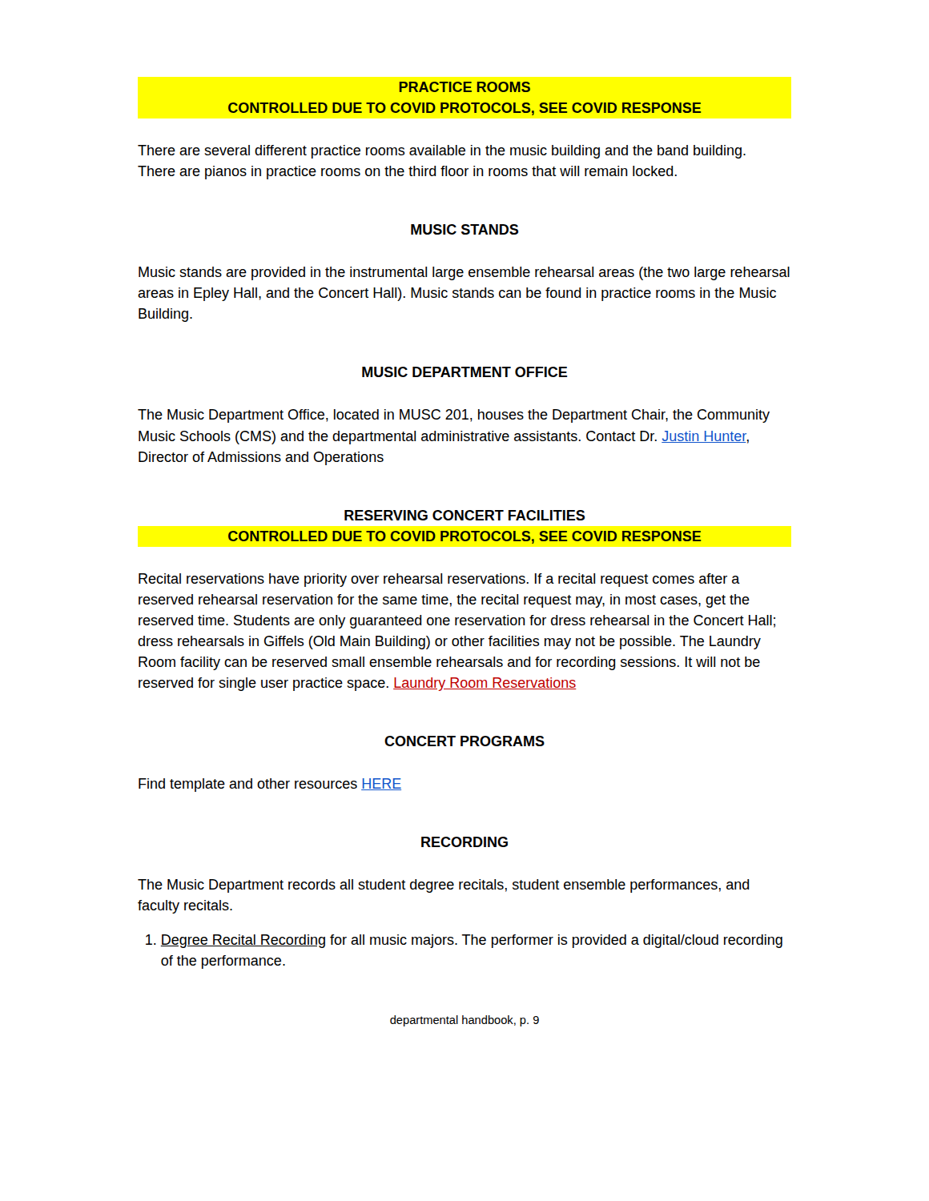PRACTICE ROOMS
Controlled due to COVID protocols, see COVID Response
There are several different practice rooms available in the music building and the band building. There are pianos in practice rooms on the third floor in rooms that will remain locked.
MUSIC STANDS
Music stands are provided in the instrumental large ensemble rehearsal areas (the two large rehearsal areas in Epley Hall, and the Concert Hall). Music stands can be found in practice rooms in the Music Building.
MUSIC DEPARTMENT OFFICE
The Music Department Office, located in MUSC 201, houses the Department Chair, the Community Music Schools (CMS) and the departmental administrative assistants. Contact Dr. Justin Hunter, Director of Admissions and Operations
RESERVING CONCERT FACILITIES
Controlled due to COVID protocols, see COVID Response
Recital reservations have priority over rehearsal reservations. If a recital request comes after a reserved rehearsal reservation for the same time, the recital request may, in most cases, get the reserved time. Students are only guaranteed one reservation for dress rehearsal in the Concert Hall; dress rehearsals in Giffels (Old Main Building) or other facilities may not be possible. The Laundry Room facility can be reserved small ensemble rehearsals and for recording sessions. It will not be reserved for single user practice space. Laundry Room Reservations
CONCERT PROGRAMS
Find template and other resources HERE
RECORDING
The Music Department records all student degree recitals, student ensemble performances, and faculty recitals.
Degree Recital Recording for all music majors. The performer is provided a digital/cloud recording of the performance.
departmental handbook, p. 9